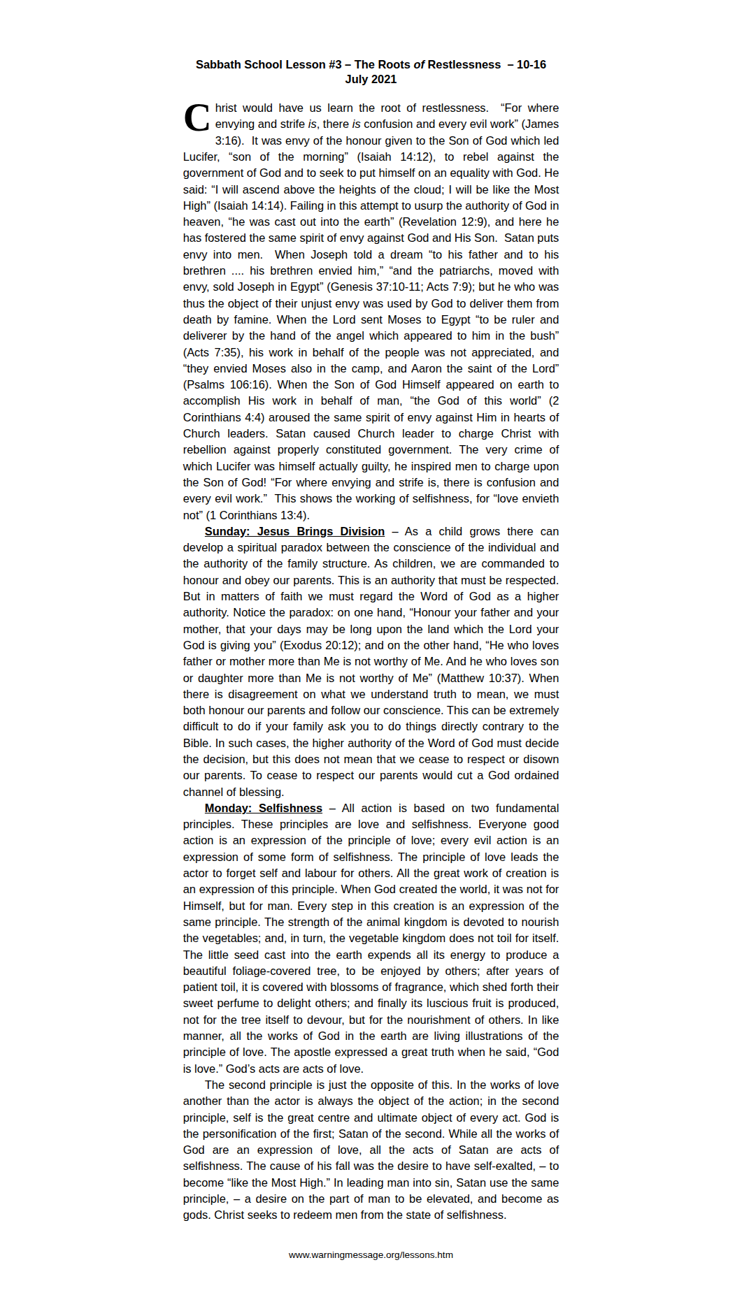Sabbath School Lesson #3 – The Roots of Restlessness – 10-16 July 2021
Christ would have us learn the root of restlessness. “For where envying and strife is, there is confusion and every evil work” (James 3:16). It was envy of the honour given to the Son of God which led Lucifer, “son of the morning” (Isaiah 14:12), to rebel against the government of God and to seek to put himself on an equality with God. He said: “I will ascend above the heights of the cloud; I will be like the Most High” (Isaiah 14:14). Failing in this attempt to usurp the authority of God in heaven, “he was cast out into the earth” (Revelation 12:9), and here he has fostered the same spirit of envy against God and His Son. Satan puts envy into men. When Joseph told a dream “to his father and to his brethren .... his brethren envied him,” “and the patriarchs, moved with envy, sold Joseph in Egypt” (Genesis 37:10-11; Acts 7:9); but he who was thus the object of their unjust envy was used by God to deliver them from death by famine. When the Lord sent Moses to Egypt “to be ruler and deliverer by the hand of the angel which appeared to him in the bush” (Acts 7:35), his work in behalf of the people was not appreciated, and “they envied Moses also in the camp, and Aaron the saint of the Lord” (Psalms 106:16). When the Son of God Himself appeared on earth to accomplish His work in behalf of man, “the God of this world” (2 Corinthians 4:4) aroused the same spirit of envy against Him in hearts of Church leaders. Satan caused Church leader to charge Christ with rebellion against properly constituted government. The very crime of which Lucifer was himself actually guilty, he inspired men to charge upon the Son of God! “For where envying and strife is, there is confusion and every evil work.” This shows the working of selfishness, for “love envieth not” (1 Corinthians 13:4).
Sunday: Jesus Brings Division – As a child grows there can develop a spiritual paradox between the conscience of the individual and the authority of the family structure. As children, we are commanded to honour and obey our parents. This is an authority that must be respected. But in matters of faith we must regard the Word of God as a higher authority. Notice the paradox: on one hand, “Honour your father and your mother, that your days may be long upon the land which the Lord your God is giving you” (Exodus 20:12); and on the other hand, “He who loves father or mother more than Me is not worthy of Me. And he who loves son or daughter more than Me is not worthy of Me” (Matthew 10:37). When there is disagreement on what we understand truth to mean, we must both honour our parents and follow our conscience. This can be extremely difficult to do if your family ask you to do things directly contrary to the Bible. In such cases, the higher authority of the Word of God must decide the decision, but this does not mean that we cease to respect or disown our parents. To cease to respect our parents would cut a God ordained channel of blessing.
Monday: Selfishness – All action is based on two fundamental principles. These principles are love and selfishness. Everyone good action is an expression of the principle of love; every evil action is an expression of some form of selfishness. The principle of love leads the actor to forget self and labour for others. All the great work of creation is an expression of this principle. When God created the world, it was not for Himself, but for man. Every step in this creation is an expression of the same principle. The strength of the animal kingdom is devoted to nourish the vegetables; and, in turn, the vegetable kingdom does not toil for itself. The little seed cast into the earth expends all its energy to produce a beautiful foliage-covered tree, to be enjoyed by others; after years of patient toil, it is covered with blossoms of fragrance, which shed forth their sweet perfume to delight others; and finally its luscious fruit is produced, not for the tree itself to devour, but for the nourishment of others. In like manner, all the works of God in the earth are living illustrations of the principle of love. The apostle expressed a great truth when he said, “God is love.” God’s acts are acts of love.
The second principle is just the opposite of this. In the works of love another than the actor is always the object of the action; in the second principle, self is the great centre and ultimate object of every act. God is the personification of the first; Satan of the second. While all the works of God are an expression of love, all the acts of Satan are acts of selfishness. The cause of his fall was the desire to have self-exalted, – to become “like the Most High.” In leading man into sin, Satan use the same principle, – a desire on the part of man to be elevated, and become as gods. Christ seeks to redeem men from the state of selfishness.
www.warningmessage.org/lessons.htm